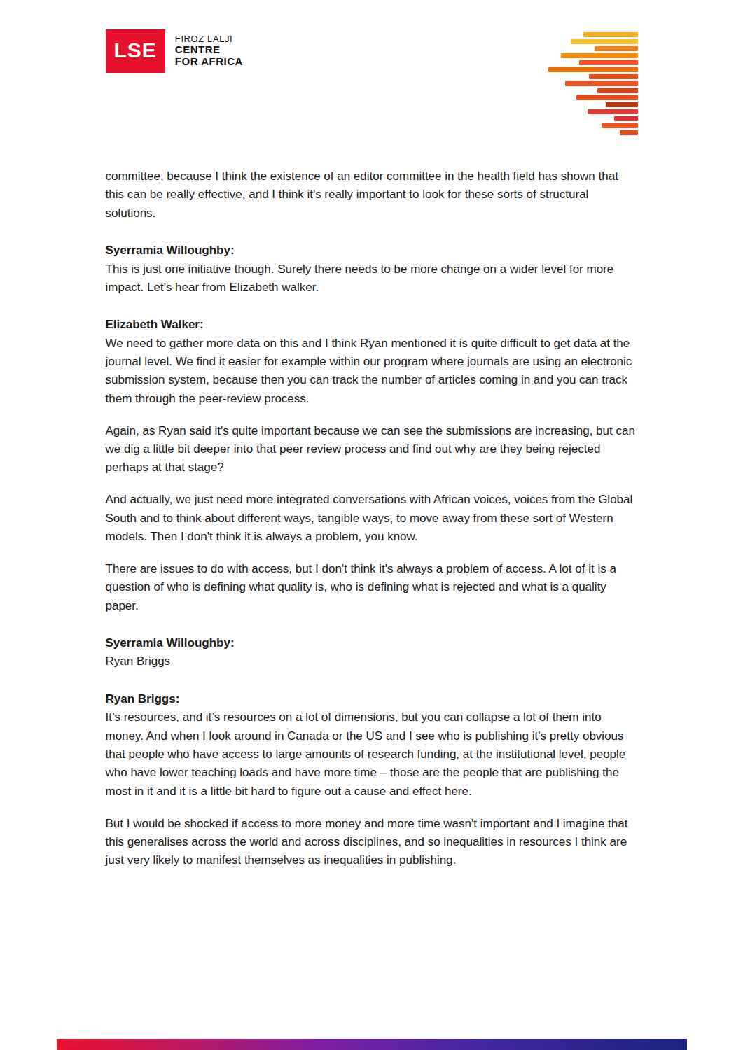LSE
Firoz Lalji Centre for Africa
committee, because I think the existence of an editor committee in the health field has shown that this can be really effective, and I think it's really important to look for these sorts of structural solutions.
Syerramia Willoughby:
This is just one initiative though. Surely there needs to be more change on a wider level for more impact. Let's hear from Elizabeth walker.
Elizabeth Walker:
We need to gather more data on this and I think Ryan mentioned it is quite difficult to get data at the journal level. We find it easier for example within our program where journals are using an electronic submission system, because then you can track the number of articles coming in and you can track them through the peer-review process.
Again, as Ryan said it's quite important because we can see the submissions are increasing, but can we dig a little bit deeper into that peer review process and find out why are they being rejected perhaps at that stage?
And actually, we just need more integrated conversations with African voices, voices from the Global South and to think about different ways, tangible ways, to move away from these sort of Western models. Then I don't think it is always a problem, you know.
There are issues to do with access, but I don't think it's always a problem of access. A lot of it is a question of who is defining what quality is, who is defining what is rejected and what is a quality paper.
Syerramia Willoughby:
Ryan Briggs
Ryan Briggs:
It’s resources, and it’s resources on a lot of dimensions, but you can collapse a lot of them into money. And when I look around in Canada or the US and I see who is publishing it's pretty obvious that people who have access to large amounts of research funding, at the institutional level, people who have lower teaching loads and have more time – those are the people that are publishing the most in it and it is a little bit hard to figure out a cause and effect here.
But I would be shocked if access to more money and more time wasn't important and I imagine that this generalises across the world and across disciplines, and so inequalities in resources I think are just very likely to manifest themselves as inequalities in publishing.